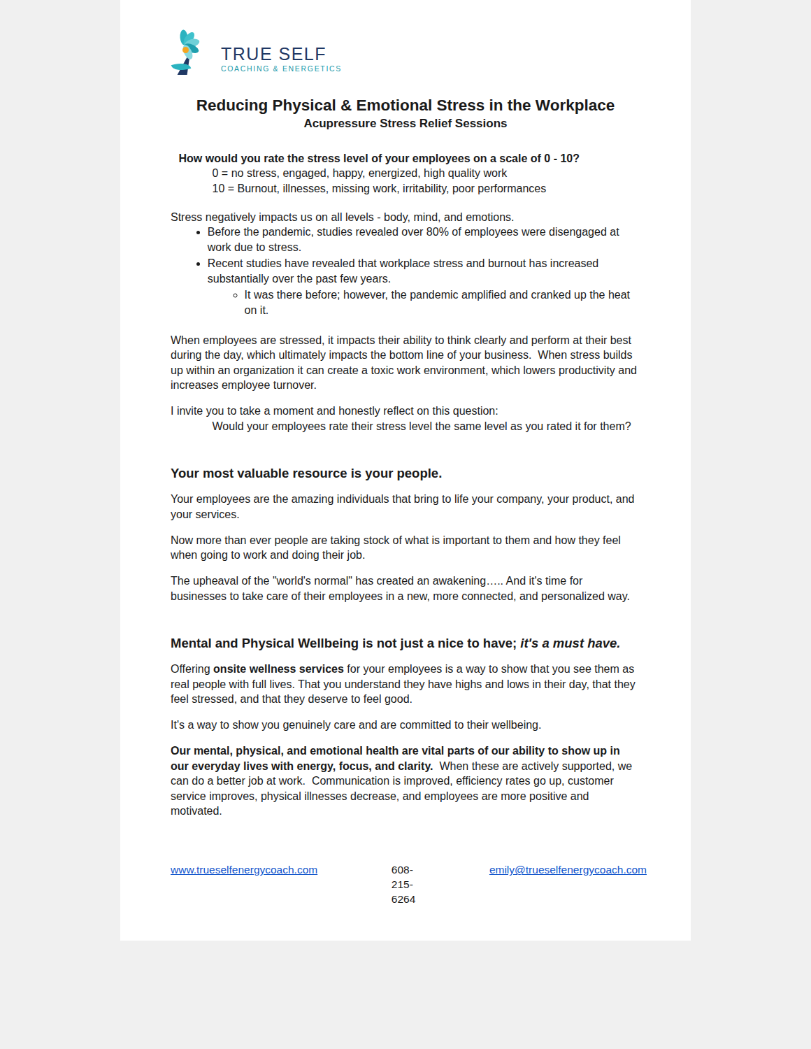TRUE SELF
COACHING & ENERGETICS
Reducing Physical & Emotional Stress in the Workplace
Acupressure Stress Relief Sessions
How would you rate the stress level of your employees on a scale of 0 - 10?
0 = no stress, engaged, happy, energized, high quality work
10 = Burnout, illnesses, missing work, irritability, poor performances
Stress negatively impacts us on all levels - body, mind, and emotions.
Before the pandemic, studies revealed over 80% of employees were disengaged at work due to stress.
Recent studies have revealed that workplace stress and burnout has increased substantially over the past few years.
It was there before; however, the pandemic amplified and cranked up the heat on it.
When employees are stressed, it impacts their ability to think clearly and perform at their best during the day, which ultimately impacts the bottom line of your business. When stress builds up within an organization it can create a toxic work environment, which lowers productivity and increases employee turnover.
I invite you to take a moment and honestly reflect on this question:
Would your employees rate their stress level the same level as you rated it for them?
Your most valuable resource is your people.
Your employees are the amazing individuals that bring to life your company, your product, and your services.
Now more than ever people are taking stock of what is important to them and how they feel when going to work and doing their job.
The upheaval of the "world's normal" has created an awakening….. And it's time for businesses to take care of their employees in a new, more connected, and personalized way.
Mental and Physical Wellbeing is not just a nice to have; it's a must have.
Offering onsite wellness services for your employees is a way to show that you see them as real people with full lives. That you understand they have highs and lows in their day, that they feel stressed, and that they deserve to feel good.
It's a way to show you genuinely care and are committed to their wellbeing.
Our mental, physical, and emotional health are vital parts of our ability to show up in our everyday lives with energy, focus, and clarity. When these are actively supported, we can do a better job at work. Communication is improved, efficiency rates go up, customer service improves, physical illnesses decrease, and employees are more positive and motivated.
www.trueselfenergycoach.com 608-215-6264 emily@trueselfenergycoach.com